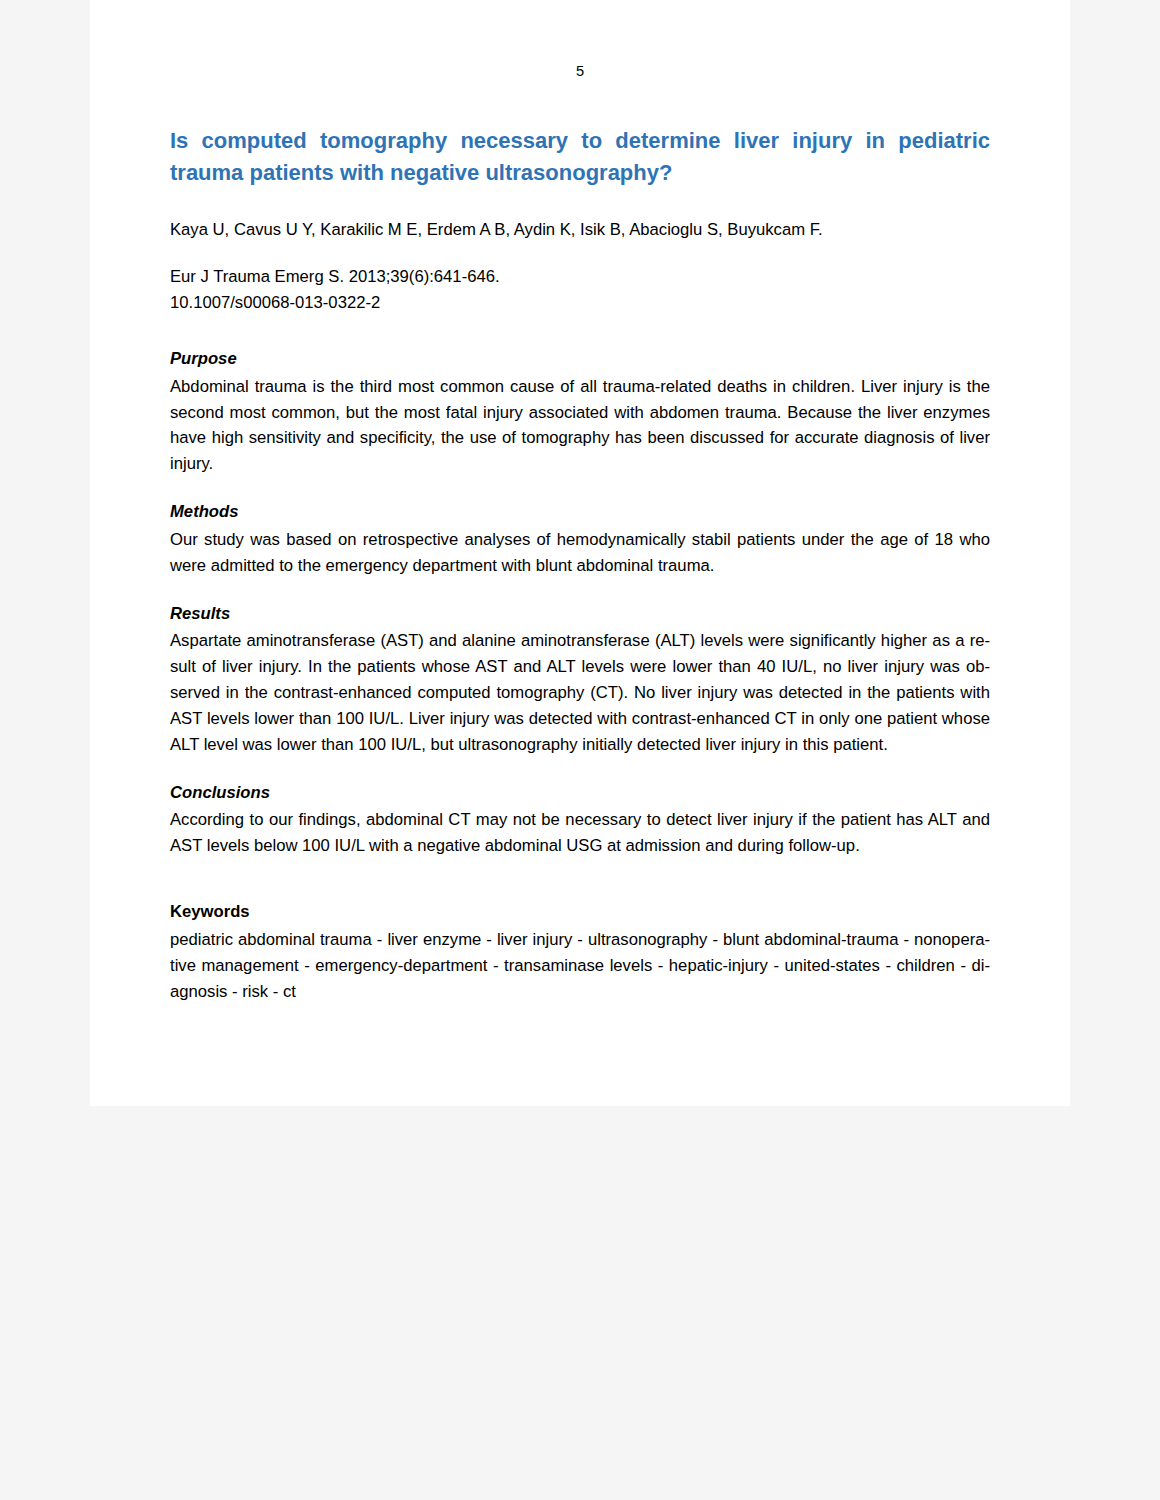5
Is computed tomography necessary to determine liver injury in pediatric trauma patients with negative ultrasonography?
Kaya U, Cavus U Y, Karakilic M E, Erdem A B, Aydin K, Isik B, Abacioglu S, Buyukcam F.
Eur J Trauma Emerg S. 2013;39(6):641-646. 10.1007/s00068-013-0322-2
Purpose
Abdominal trauma is the third most common cause of all trauma-related deaths in children. Liver injury is the second most common, but the most fatal injury associated with abdomen trauma. Because the liver enzymes have high sensitivity and specificity, the use of tomography has been discussed for accurate diagnosis of liver injury.
Methods
Our study was based on retrospective analyses of hemodynamically stabil patients under the age of 18 who were admitted to the emergency department with blunt abdominal trauma.
Results
Aspartate aminotransferase (AST) and alanine aminotransferase (ALT) levels were significantly higher as a result of liver injury. In the patients whose AST and ALT levels were lower than 40 IU/L, no liver injury was observed in the contrast-enhanced computed tomography (CT). No liver injury was detected in the patients with AST levels lower than 100 IU/L. Liver injury was detected with contrast-enhanced CT in only one patient whose ALT level was lower than 100 IU/L, but ultrasonography initially detected liver injury in this patient.
Conclusions
According to our findings, abdominal CT may not be necessary to detect liver injury if the patient has ALT and AST levels below 100 IU/L with a negative abdominal USG at admission and during follow-up.
Keywords
pediatric abdominal trauma - liver enzyme - liver injury - ultrasonography - blunt abdominal-trauma - nonoperative management - emergency-department - transaminase levels - hepatic-injury - united-states - children - diagnosis - risk - ct